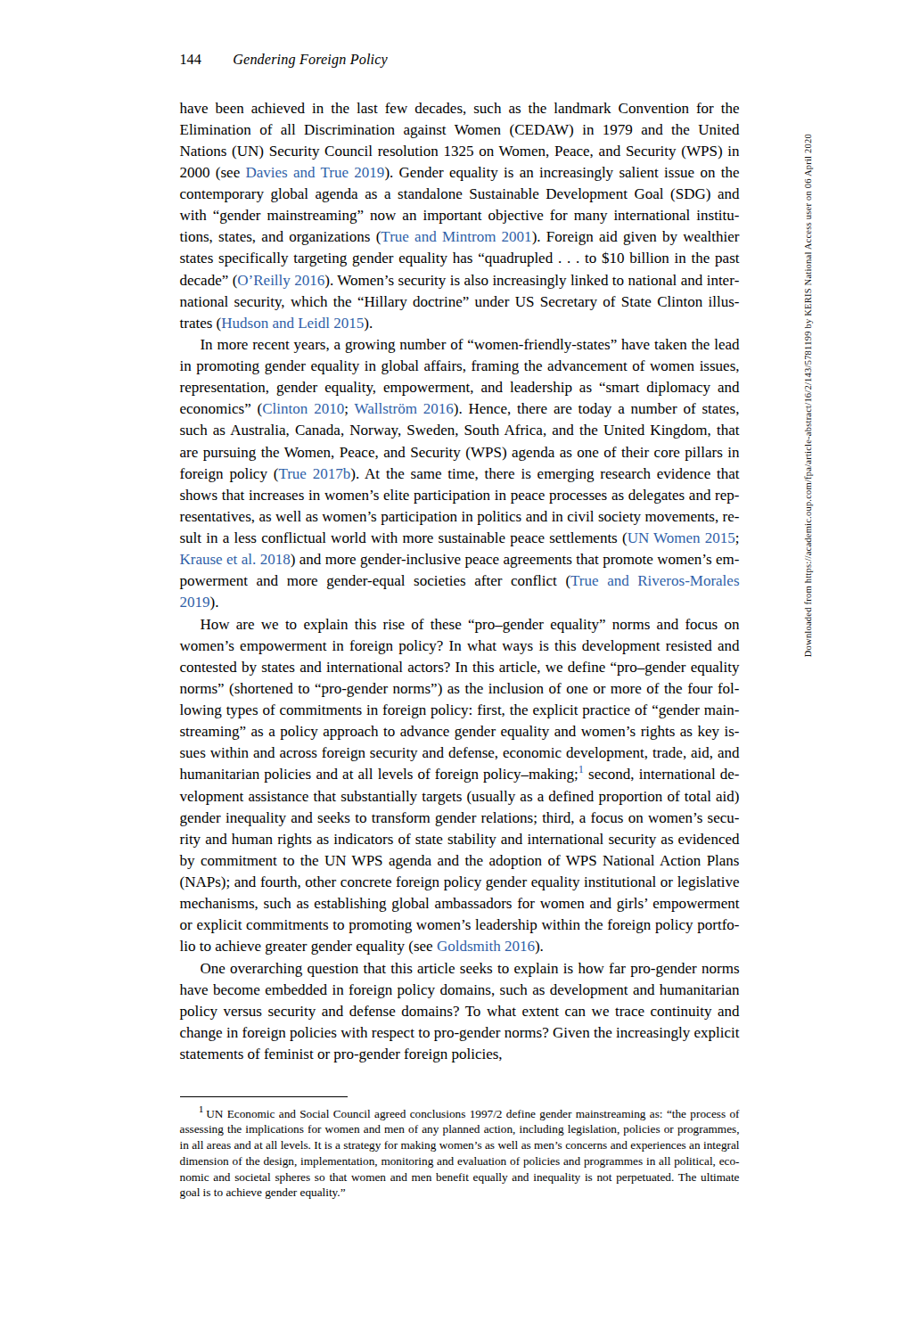Downloaded from https://academic.oup.com/fpa/article-abstract/16/2/143/5781199 by KERIS National Access user on 06 April 2020
144 Gendering Foreign Policy
have been achieved in the last few decades, such as the landmark Convention for the Elimination of all Discrimination against Women (CEDAW) in 1979 and the United Nations (UN) Security Council resolution 1325 on Women, Peace, and Security (WPS) in 2000 (see Davies and True 2019). Gender equality is an increasingly salient issue on the contemporary global agenda as a standalone Sustainable Development Goal (SDG) and with “gender mainstreaming” now an important objective for many international institutions, states, and organizations (True and Mintrom 2001). Foreign aid given by wealthier states specifically targeting gender equality has “quadrupled . . . to $10 billion in the past decade” (O’Reilly 2016). Women’s security is also increasingly linked to national and international security, which the “Hillary doctrine” under US Secretary of State Clinton illustrates (Hudson and Leidl 2015).
In more recent years, a growing number of “women-friendly-states” have taken the lead in promoting gender equality in global affairs, framing the advancement of women issues, representation, gender equality, empowerment, and leadership as “smart diplomacy and economics” (Clinton 2010; Wallström 2016). Hence, there are today a number of states, such as Australia, Canada, Norway, Sweden, South Africa, and the United Kingdom, that are pursuing the Women, Peace, and Security (WPS) agenda as one of their core pillars in foreign policy (True 2017b). At the same time, there is emerging research evidence that shows that increases in women’s elite participation in peace processes as delegates and representatives, as well as women’s participation in politics and in civil society movements, result in a less conflictual world with more sustainable peace settlements (UN Women 2015; Krause et al. 2018) and more gender-inclusive peace agreements that promote women’s empowerment and more gender-equal societies after conflict (True and Riveros-Morales 2019).
How are we to explain this rise of these “pro–gender equality” norms and focus on women’s empowerment in foreign policy? In what ways is this development resisted and contested by states and international actors? In this article, we define “pro–gender equality norms” (shortened to “pro-gender norms”) as the inclusion of one or more of the four following types of commitments in foreign policy: first, the explicit practice of “gender mainstreaming” as a policy approach to advance gender equality and women’s rights as key issues within and across foreign security and defense, economic development, trade, aid, and humanitarian policies and at all levels of foreign policy–making;1 second, international development assistance that substantially targets (usually as a defined proportion of total aid) gender inequality and seeks to transform gender relations; third, a focus on women’s security and human rights as indicators of state stability and international security as evidenced by commitment to the UN WPS agenda and the adoption of WPS National Action Plans (NAPs); and fourth, other concrete foreign policy gender equality institutional or legislative mechanisms, such as establishing global ambassadors for women and girls’ empowerment or explicit commitments to promoting women’s leadership within the foreign policy portfolio to achieve greater gender equality (see Goldsmith 2016).
One overarching question that this article seeks to explain is how far pro-gender norms have become embedded in foreign policy domains, such as development and humanitarian policy versus security and defense domains? To what extent can we trace continuity and change in foreign policies with respect to pro-gender norms? Given the increasingly explicit statements of feminist or pro-gender foreign policies,
1 UN Economic and Social Council agreed conclusions 1997/2 define gender mainstreaming as: “the process of assessing the implications for women and men of any planned action, including legislation, policies or programmes, in all areas and at all levels. It is a strategy for making women’s as well as men’s concerns and experiences an integral dimension of the design, implementation, monitoring and evaluation of policies and programmes in all political, economic and societal spheres so that women and men benefit equally and inequality is not perpetuated. The ultimate goal is to achieve gender equality.”